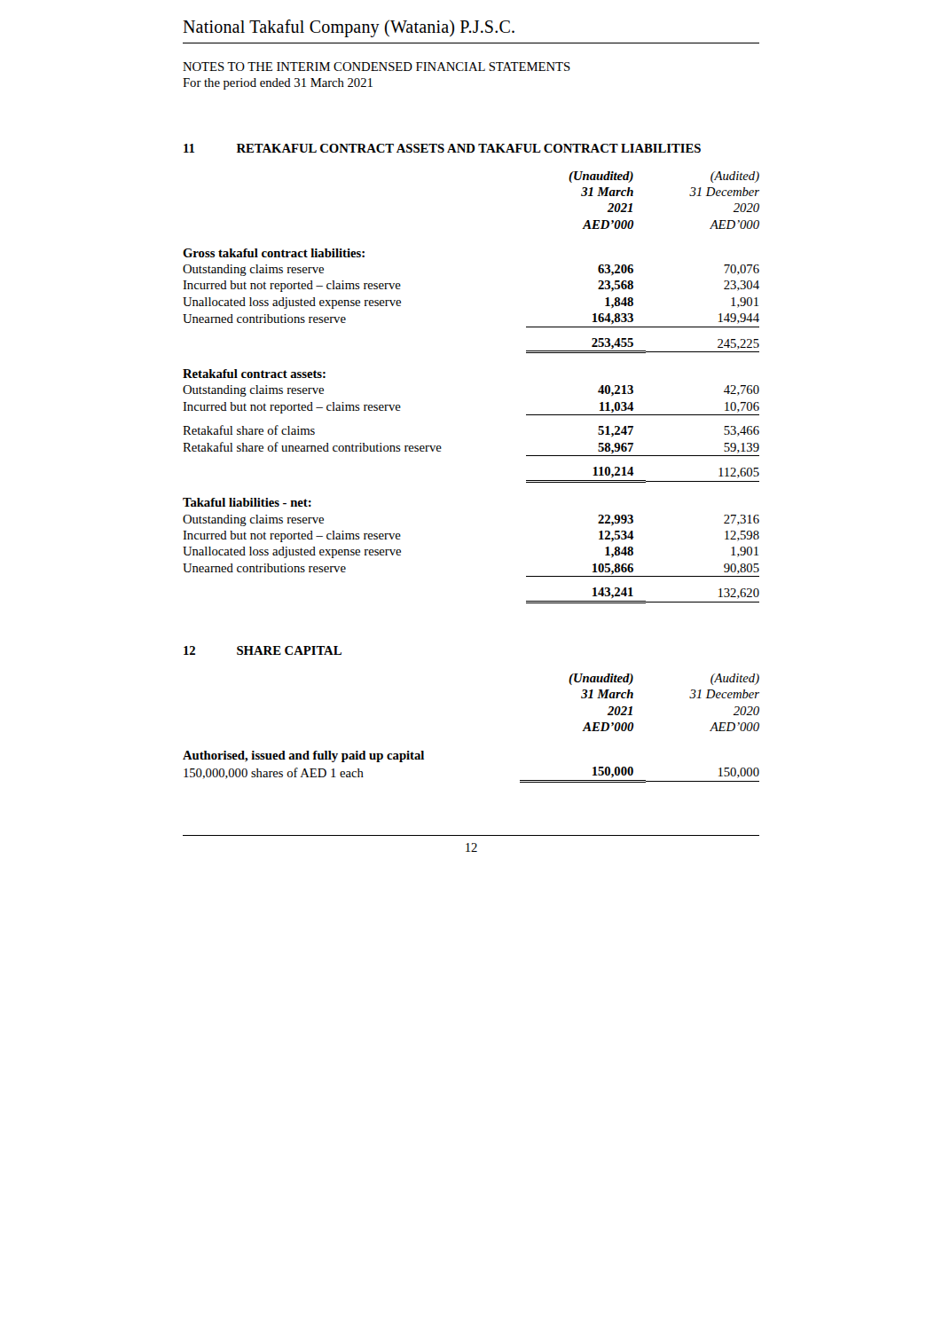National Takaful Company (Watania) P.J.S.C.
NOTES TO THE INTERIM CONDENSED FINANCIAL STATEMENTS For the period ended 31 March 2021
11 RETAKAFUL CONTRACT ASSETS AND TAKAFUL CONTRACT LIABILITIES
| | (Unaudited) | (Audited) |
| | 31 March | 31 December |
| | 2021 | 2020 |
| | AED’000 | AED’000 |
| Gross takaful contract liabilities: | | |
| Outstanding claims reserve | 63,206 | 70,076 |
| Incurred but not reported – claims reserve | 23,568 | 23,304 |
| Unallocated loss adjusted expense reserve | 1,848 | 1,901 |
| Unearned contributions reserve | 164,833 | 149,944 |
| | 253,455 | 245,225 |
| Retakaful contract assets: | | |
| Outstanding claims reserve | 40,213 | 42,760 |
| Incurred but not reported – claims reserve | 11,034 | 10,706 |
| Retakaful share of claims | 51,247 | 53,466 |
| Retakaful share of unearned contributions reserve | 58,967 | 59,139 |
| | 110,214 | 112,605 |
| Takaful liabilities - net: | | |
| Outstanding claims reserve | 22,993 | 27,316 |
| Incurred but not reported – claims reserve | 12,534 | 12,598 |
| Unallocated loss adjusted expense reserve | 1,848 | 1,901 |
| Unearned contributions reserve | 105,866 | 90,805 |
| | 143,241 | 132,620 |
12 SHARE CAPITAL
| | (Unaudited) | (Audited) |
| | 31 March | 31 December |
| | 2021 | 2020 |
| | AED’000 | AED’000 |
| Authorised, issued and fully paid up capital | | |
| 150,000,000 shares of AED 1 each | 150,000 | 150,000 |
12